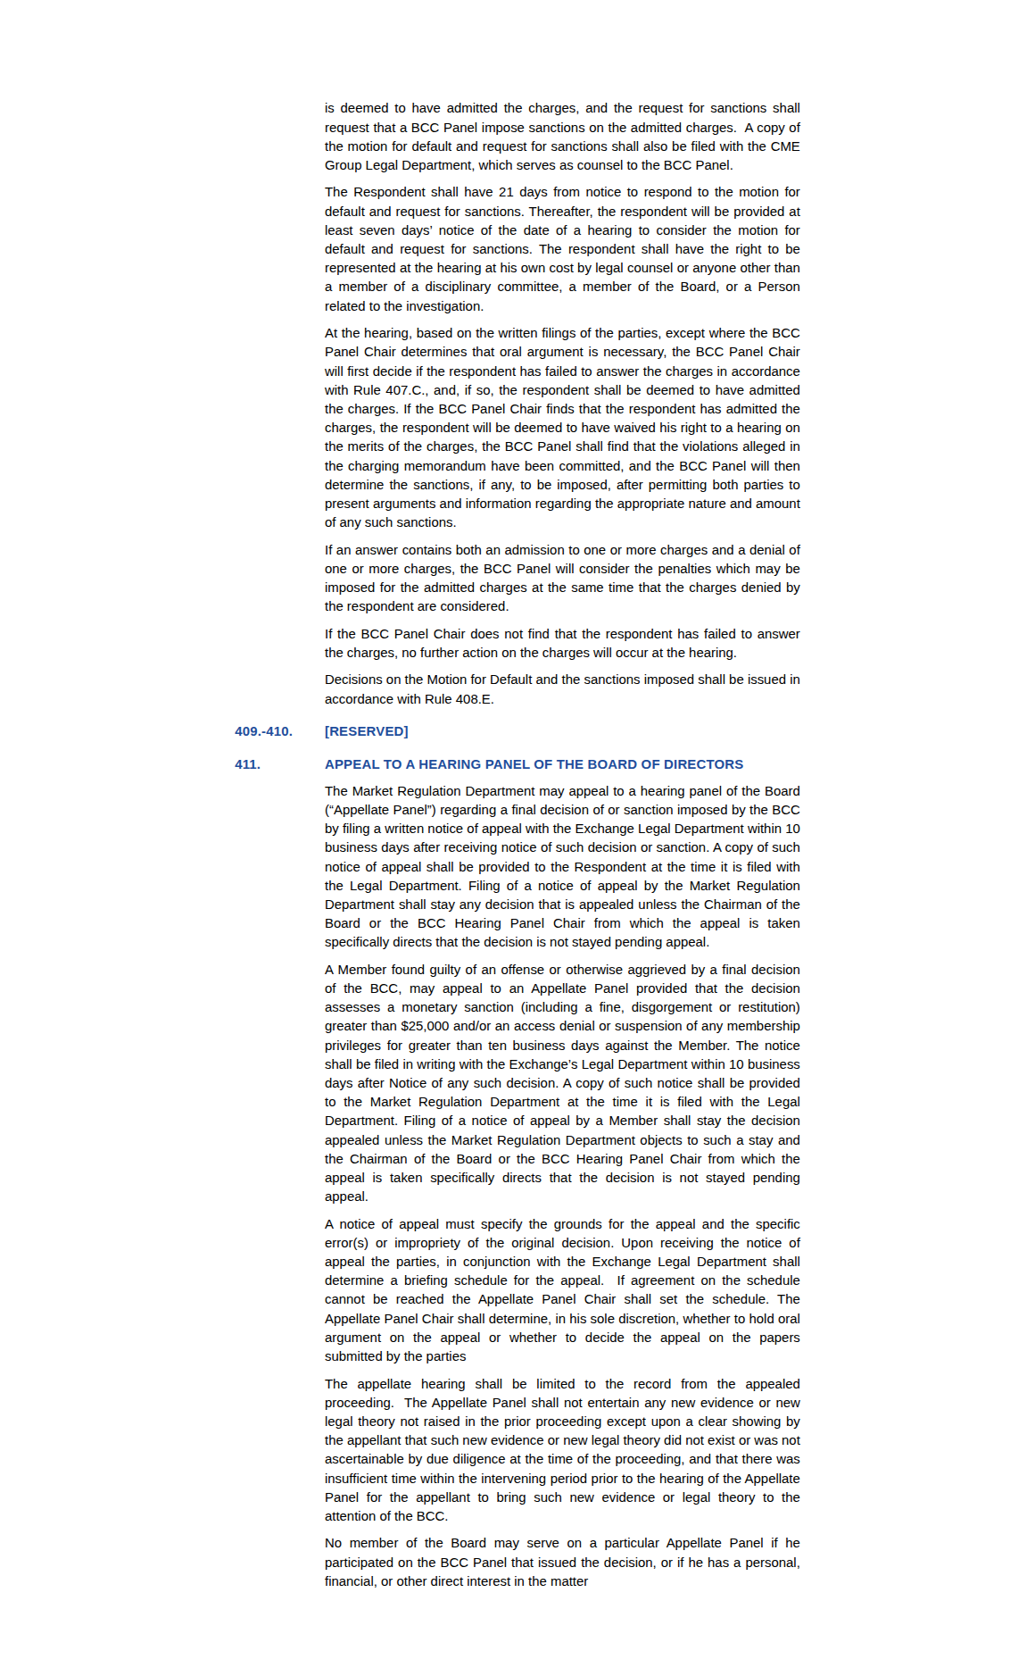is deemed to have admitted the charges, and the request for sanctions shall request that a BCC Panel impose sanctions on the admitted charges. A copy of the motion for default and request for sanctions shall also be filed with the CME Group Legal Department, which serves as counsel to the BCC Panel.
The Respondent shall have 21 days from notice to respond to the motion for default and request for sanctions. Thereafter, the respondent will be provided at least seven days’ notice of the date of a hearing to consider the motion for default and request for sanctions. The respondent shall have the right to be represented at the hearing at his own cost by legal counsel or anyone other than a member of a disciplinary committee, a member of the Board, or a Person related to the investigation.
At the hearing, based on the written filings of the parties, except where the BCC Panel Chair determines that oral argument is necessary, the BCC Panel Chair will first decide if the respondent has failed to answer the charges in accordance with Rule 407.C., and, if so, the respondent shall be deemed to have admitted the charges. If the BCC Panel Chair finds that the respondent has admitted the charges, the respondent will be deemed to have waived his right to a hearing on the merits of the charges, the BCC Panel shall find that the violations alleged in the charging memorandum have been committed, and the BCC Panel will then determine the sanctions, if any, to be imposed, after permitting both parties to present arguments and information regarding the appropriate nature and amount of any such sanctions.
If an answer contains both an admission to one or more charges and a denial of one or more charges, the BCC Panel will consider the penalties which may be imposed for the admitted charges at the same time that the charges denied by the respondent are considered.
If the BCC Panel Chair does not find that the respondent has failed to answer the charges, no further action on the charges will occur at the hearing.
Decisions on the Motion for Default and the sanctions imposed shall be issued in accordance with Rule 408.E.
409.-410.
[RESERVED]
411.
APPEAL TO A HEARING PANEL OF THE BOARD OF DIRECTORS
The Market Regulation Department may appeal to a hearing panel of the Board (“Appellate Panel”) regarding a final decision of or sanction imposed by the BCC by filing a written notice of appeal with the Exchange Legal Department within 10 business days after receiving notice of such decision or sanction. A copy of such notice of appeal shall be provided to the Respondent at the time it is filed with the Legal Department. Filing of a notice of appeal by the Market Regulation Department shall stay any decision that is appealed unless the Chairman of the Board or the BCC Hearing Panel Chair from which the appeal is taken specifically directs that the decision is not stayed pending appeal.
A Member found guilty of an offense or otherwise aggrieved by a final decision of the BCC, may appeal to an Appellate Panel provided that the decision assesses a monetary sanction (including a fine, disgorgement or restitution) greater than $25,000 and/or an access denial or suspension of any membership privileges for greater than ten business days against the Member. The notice shall be filed in writing with the Exchange’s Legal Department within 10 business days after Notice of any such decision. A copy of such notice shall be provided to the Market Regulation Department at the time it is filed with the Legal Department. Filing of a notice of appeal by a Member shall stay the decision appealed unless the Market Regulation Department objects to such a stay and the Chairman of the Board or the BCC Hearing Panel Chair from which the appeal is taken specifically directs that the decision is not stayed pending appeal.
A notice of appeal must specify the grounds for the appeal and the specific error(s) or impropriety of the original decision. Upon receiving the notice of appeal the parties, in conjunction with the Exchange Legal Department shall determine a briefing schedule for the appeal. If agreement on the schedule cannot be reached the Appellate Panel Chair shall set the schedule. The Appellate Panel Chair shall determine, in his sole discretion, whether to hold oral argument on the appeal or whether to decide the appeal on the papers submitted by the parties
The appellate hearing shall be limited to the record from the appealed proceeding. The Appellate Panel shall not entertain any new evidence or new legal theory not raised in the prior proceeding except upon a clear showing by the appellant that such new evidence or new legal theory did not exist or was not ascertainable by due diligence at the time of the proceeding, and that there was insufficient time within the intervening period prior to the hearing of the Appellate Panel for the appellant to bring such new evidence or legal theory to the attention of the BCC.
No member of the Board may serve on a particular Appellate Panel if he participated on the BCC Panel that issued the decision, or if he has a personal, financial, or other direct interest in the matter